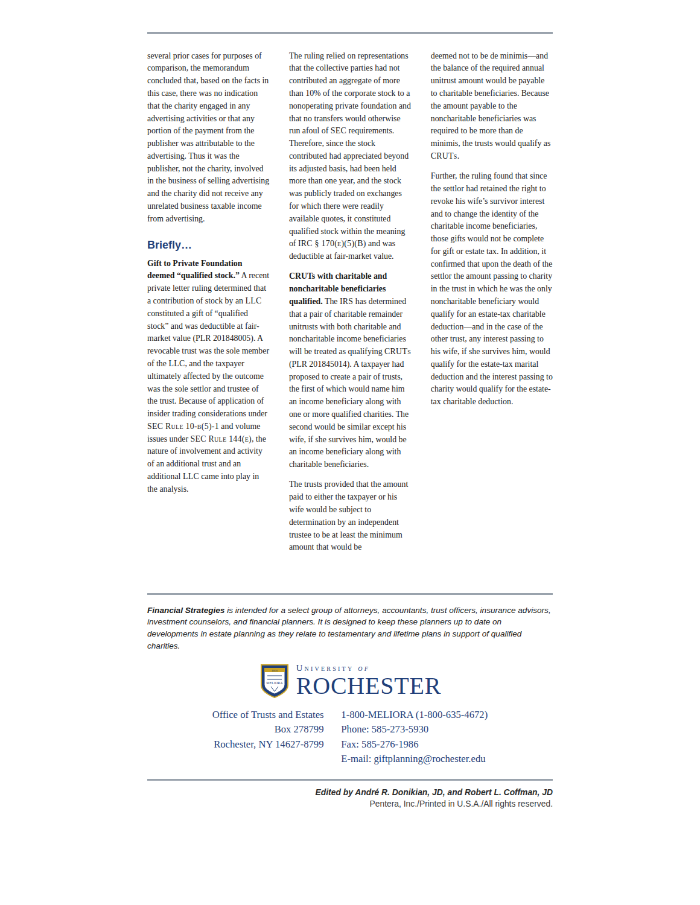several prior cases for purposes of comparison, the memorandum concluded that, based on the facts in this case, there was no indication that the charity engaged in any advertising activities or that any portion of the payment from the publisher was attributable to the advertising. Thus it was the publisher, not the charity, involved in the business of selling advertising and the charity did not receive any unrelated business taxable income from advertising.
Briefly…
Gift to Private Foundation deemed “qualified stock.” A recent private letter ruling determined that a contribution of stock by an LLC constituted a gift of “qualified stock” and was deductible at fair-market value (PLR 201848005). A revocable trust was the sole member of the LLC, and the taxpayer ultimately affected by the outcome was the sole settlor and trustee of the trust. Because of application of insider trading considerations under SEC Rule 10-b(5)-1 and volume issues under SEC Rule 144(e), the nature of involvement and activity of an additional trust and an additional LLC came into play in the analysis.
The ruling relied on representations that the collective parties had not contributed an aggregate of more than 10% of the corporate stock to a nonoperating private foundation and that no transfers would otherwise run afoul of SEC requirements. Therefore, since the stock contributed had appreciated beyond its adjusted basis, had been held more than one year, and the stock was publicly traded on exchanges for which there were readily available quotes, it constituted qualified stock within the meaning of IRC § 170(e)(5)(B) and was deductible at fair-market value.
CRUTs with charitable and noncharitable beneficiaries qualified. The IRS has determined that a pair of charitable remainder unitrusts with both charitable and noncharitable income beneficiaries will be treated as qualifying CRUTs (PLR 201845014). A taxpayer had proposed to create a pair of trusts, the first of which would name him an income beneficiary along with one or more qualified charities. The second would be similar except his wife, if she survives him, would be an income beneficiary along with charitable beneficiaries.
The trusts provided that the amount paid to either the taxpayer or his wife would be subject to determination by an independent trustee to be at least the minimum amount that would be
deemed not to be de minimis—and the balance of the required annual unitrust amount would be payable to charitable beneficiaries. Because the amount payable to the noncharitable beneficiaries was required to be more than de minimis, the trusts would qualify as CRUTs.
Further, the ruling found that since the settlor had retained the right to revoke his wife’s survivor interest and to change the identity of the charitable income beneficiaries, those gifts would not be complete for gift or estate tax. In addition, it confirmed that upon the death of the settlor the amount passing to charity in the trust in which he was the only noncharitable beneficiary would qualify for an estate-tax charitable deduction—and in the case of the other trust, any interest passing to his wife, if she survives him, would qualify for the estate-tax marital deduction and the interest passing to charity would qualify for the estate-tax charitable deduction.
Financial Strategies is intended for a select group of attorneys, accountants, trust officers, insurance advisors, investment counselors, and financial planners. It is designed to keep these planners up to date on developments in estate planning as they relate to testamentary and lifetime plans in support of qualified charities.
1850 MELIORA University of ROCHESTER
Office of Trusts and Estates
Box 278799
Rochester, NY 14627-8799
1-800-MELIORA (1-800-635-4672)
Phone: 585-273-5930
Fax: 585-276-1986
E-mail: giftplanning@rochester.edu
Edited by André R. Donikian, JD, and Robert L. Coffman, JD
Pentera, Inc./Printed in U.S.A./All rights reserved.